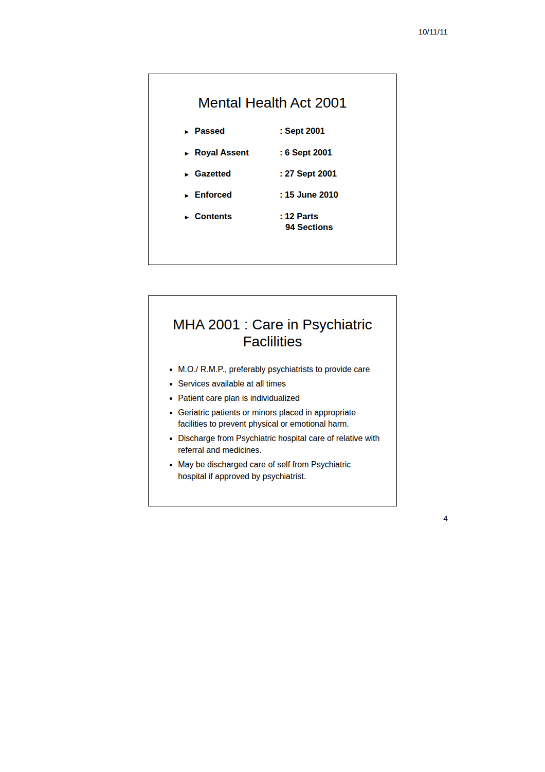10/11/11
Mental Health Act 2001
▸ Passed : Sept 2001
▸ Royal Assent : 6 Sept 2001
▸ Gazetted : 27 Sept 2001
▸ Enforced : 15 June 2010
▸ Contents : 12 Parts94 Sections
MHA 2001 : Care in Psychiatric Faclilities
M.O./ R.M.P., preferably psychiatrists to provide care
Services available at all times
Patient care plan is individualized
Geriatric patients or minors placed in appropriate facilities to prevent physical or emotional harm.
Discharge from Psychiatric hospital care of relative with referral and medicines.
May be discharged care of self from Psychiatric hospital if approved by psychiatrist.
4